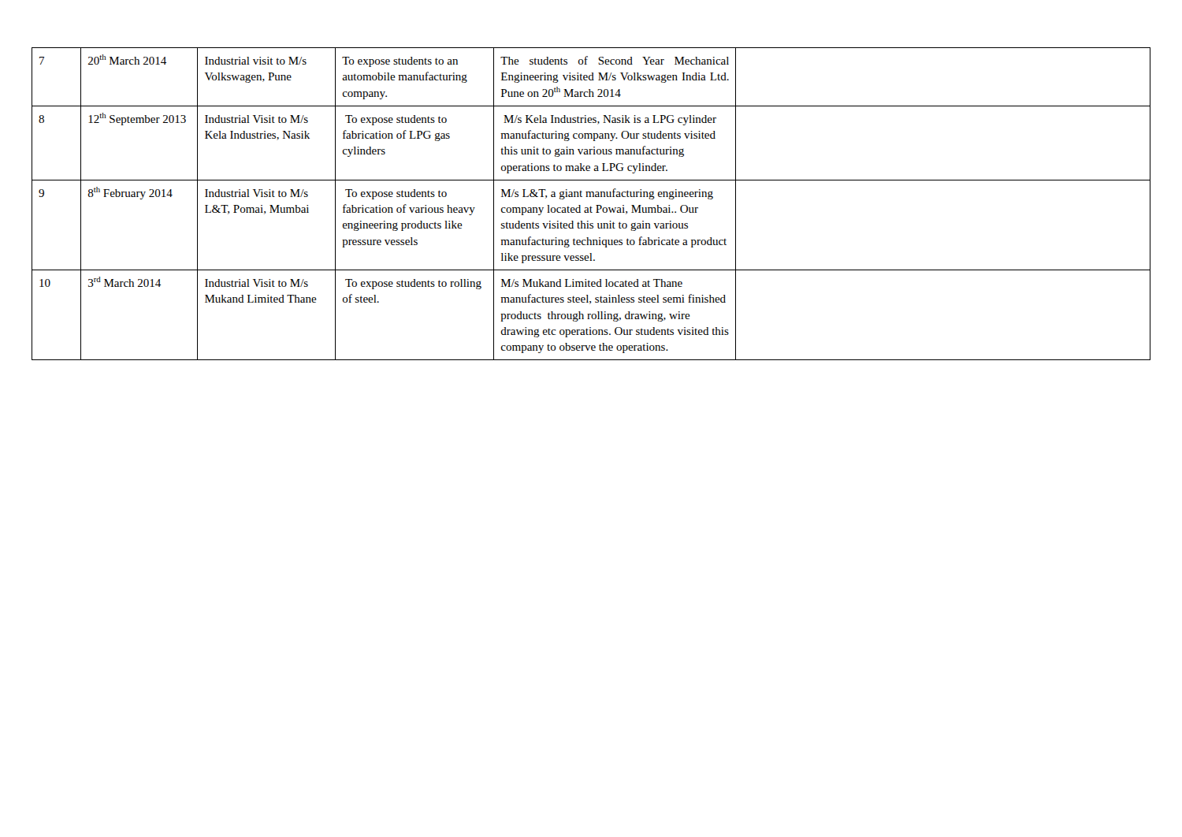| 7 | 20 th March 2014 | Industrial visit to M/s Volkswagen, Pune | To expose students to an automobile manufacturing company. | The students of Second Year Mechanical Engineering visited M/s Volkswagen India Ltd. Pune on 20 th March 2014 | |
| 8 | 12 th September 2013 | Industrial Visit to M/s Kela Industries, Nasik | To expose students to fabrication of LPG gas cylinders | M/s Kela Industries, Nasik is a LPG cylinder manufacturing company. Our students visited this unit to gain various manufacturing operations to make a LPG cylinder. | |
| 9 | 8 th February 2014 | Industrial Visit to M/s L&T, Pomai, Mumbai | To expose students to fabrication of various heavy engineering products like pressure vessels | M/s L&T, a giant manufacturing engineering company located at Powai, Mumbai.. Our students visited this unit to gain various manufacturing techniques to fabricate a product like pressure vessel. | |
| 10 | 3 rd March 2014 | Industrial Visit to M/s Mukand Limited Thane | To expose students to rolling of steel. | M/s Mukand Limited located at Thane manufactures steel, stainless steel semi finished products through rolling, drawing, wire drawing etc operations. Our students visited this company to observe the operations. | |